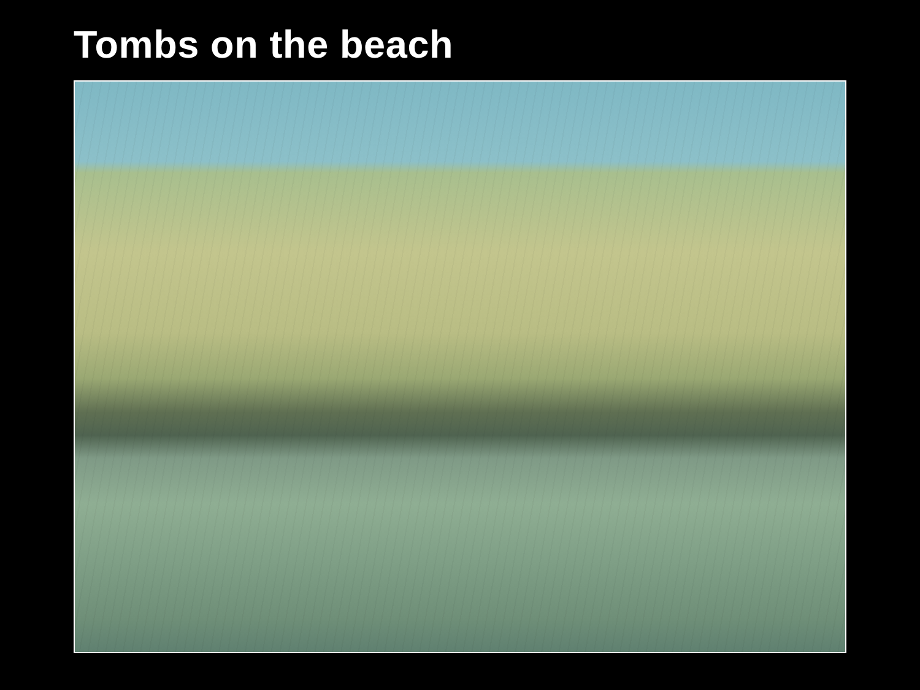Tombs on the beach